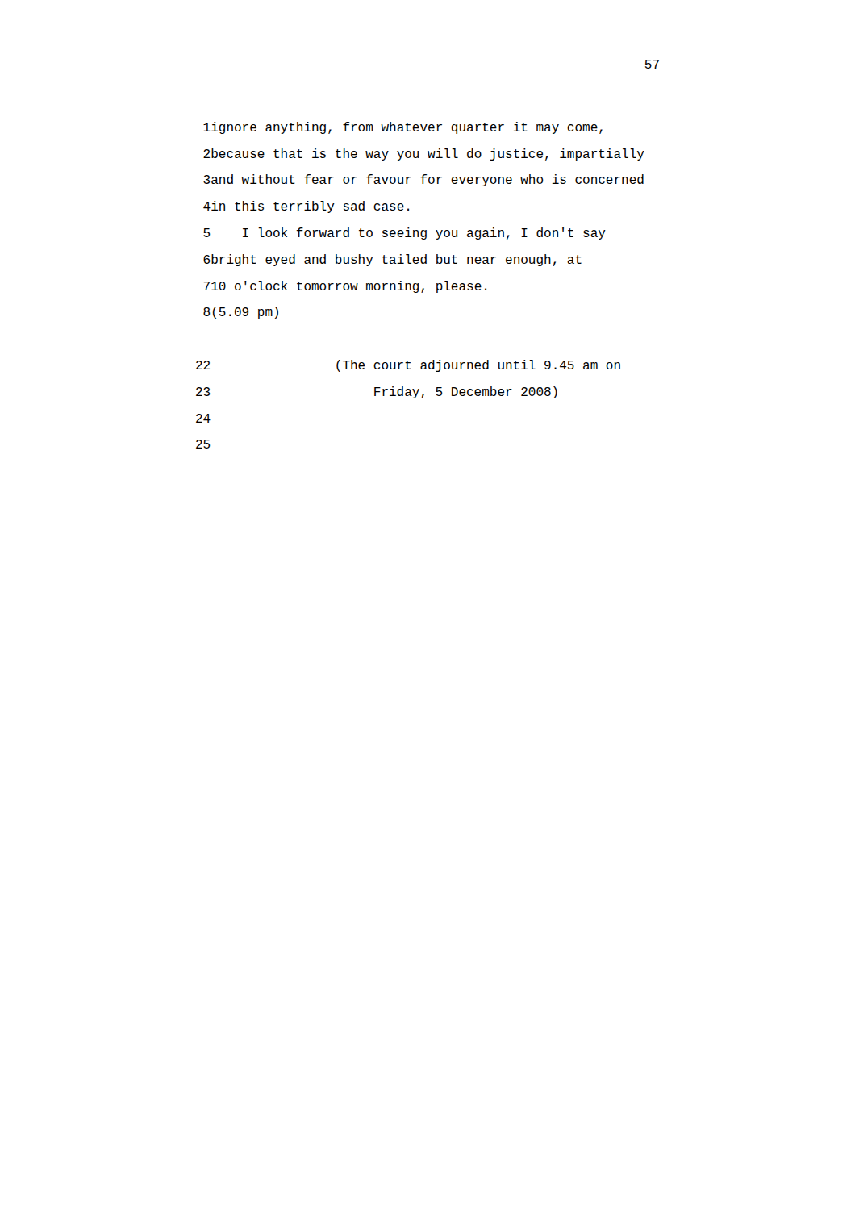57
| 1 | ignore anything, from whatever quarter it may come, |
| 2 | because that is the way you will do justice, impartially |
| 3 | and without fear or favour for everyone who is concerned |
| 4 | in this terribly sad case. |
| 5 | I look forward to seeing you again, I don't say |
| 6 | bright eyed and bushy tailed but near enough, at |
| 7 | 10 o'clock tomorrow morning, please. |
| 8 | (5.09 pm) |
| 22 | (The court adjourned until 9.45 am on |
| 23 | Friday, 5 December 2008) |
| 24 | |
| 25 | |